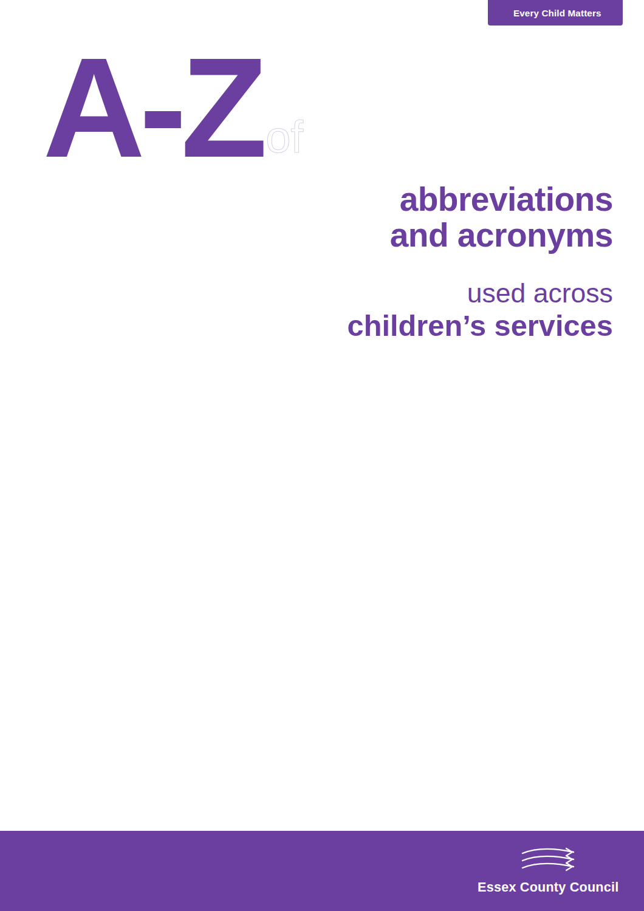Every Child Matters
A-Z
of of
abbreviations and acronyms
used across children’s services
Essex County Council